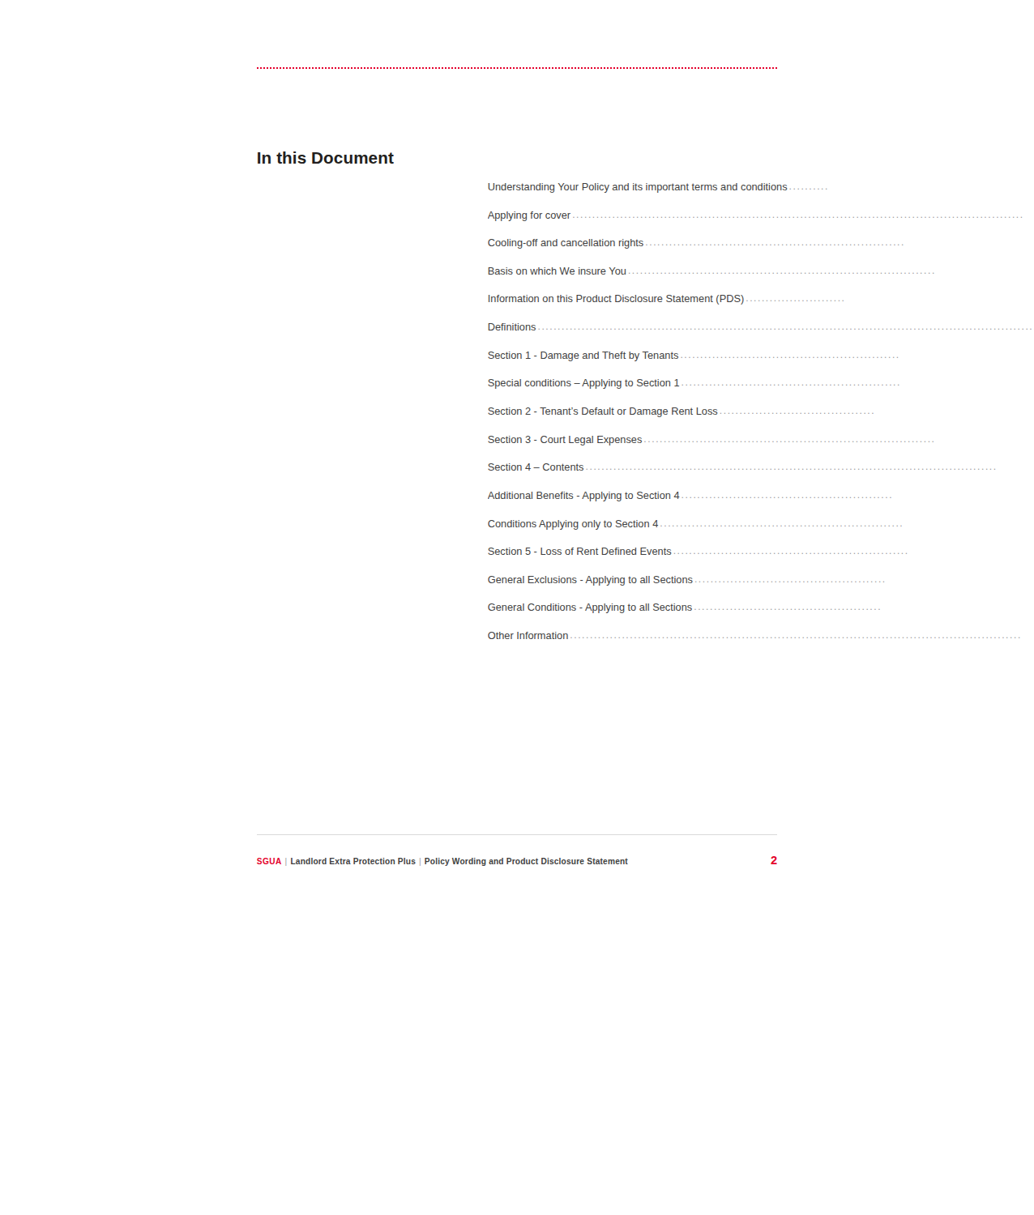In this Document
Page
Understanding Your Policy and its important terms and conditions.......... 3
Applying for cover................................................................................................................. 3
Cooling-off and cancellation rights................................................................. 3
Basis on which We insure You............................................................................. 3
Information on this Product Disclosure Statement (PDS)......................... 4
Definitions................................................................................................................................. 4
Section 1 - Damage and Theft by Tenants....................................................... 6
Special conditions – Applying to Section 1....................................................... 7
Section 2 - Tenant’s Default or Damage Rent Loss....................................... 8
Section 3 - Court Legal Expenses......................................................................... 8
Section 4 – Contents....................................................................................................... 9
Additional Benefits - Applying to Section 4..................................................... 11
Conditions Applying only to Section 4............................................................. 12
Section 5 - Loss of Rent Defined Events........................................................... 12
General Exclusions - Applying to all Sections................................................ 12
General Conditions - Applying to all Sections............................................... 14
Other Information................................................................................................................. 16
SGUA | Landlord Extra Protection Plus | Policy Wording and Product Disclosure Statement
2